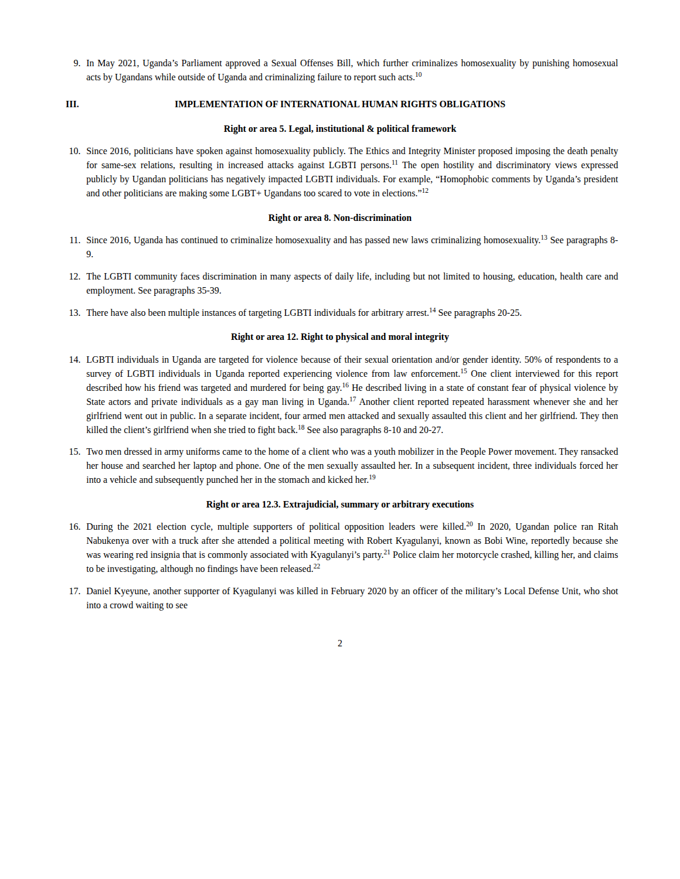9.
In May 2021, Uganda’s Parliament approved a Sexual Offenses Bill, which further criminalizes homosexuality by punishing homosexual acts by Ugandans while outside of Uganda and criminalizing failure to report such acts.10
III.
IMPLEMENTATION OF INTERNATIONAL HUMAN RIGHTS OBLIGATIONS
Right or area 5. Legal, institutional & political framework
10.
Since 2016, politicians have spoken against homosexuality publicly. The Ethics and Integrity Minister proposed imposing the death penalty for same-sex relations, resulting in increased attacks against LGBTI persons.11 The open hostility and discriminatory views expressed publicly by Ugandan politicians has negatively impacted LGBTI individuals. For example, “Homophobic comments by Uganda’s president and other politicians are making some LGBT+ Ugandans too scared to vote in elections.”12
Right or area 8. Non-discrimination
11.
Since 2016, Uganda has continued to criminalize homosexuality and has passed new laws criminalizing homosexuality.13 See paragraphs 8-9.
12.
The LGBTI community faces discrimination in many aspects of daily life, including but not limited to housing, education, health care and employment. See paragraphs 35-39.
13.
There have also been multiple instances of targeting LGBTI individuals for arbitrary arrest.14 See paragraphs 20-25.
Right or area 12. Right to physical and moral integrity
14.
LGBTI individuals in Uganda are targeted for violence because of their sexual orientation and/or gender identity. 50% of respondents to a survey of LGBTI individuals in Uganda reported experiencing violence from law enforcement.15 One client interviewed for this report described how his friend was targeted and murdered for being gay.16 He described living in a state of constant fear of physical violence by State actors and private individuals as a gay man living in Uganda.17 Another client reported repeated harassment whenever she and her girlfriend went out in public. In a separate incident, four armed men attacked and sexually assaulted this client and her girlfriend. They then killed the client’s girlfriend when she tried to fight back.18 See also paragraphs 8-10 and 20-27.
15.
Two men dressed in army uniforms came to the home of a client who was a youth mobilizer in the People Power movement. They ransacked her house and searched her laptop and phone. One of the men sexually assaulted her. In a subsequent incident, three individuals forced her into a vehicle and subsequently punched her in the stomach and kicked her.19
Right or area 12.3. Extrajudicial, summary or arbitrary executions
16.
During the 2021 election cycle, multiple supporters of political opposition leaders were killed.20 In 2020, Ugandan police ran Ritah Nabukenya over with a truck after she attended a political meeting with Robert Kyagulanyi, known as Bobi Wine, reportedly because she was wearing red insignia that is commonly associated with Kyagulanyi’s party.21 Police claim her motorcycle crashed, killing her, and claims to be investigating, although no findings have been released.22
17.
Daniel Kyeyune, another supporter of Kyagulanyi was killed in February 2020 by an officer of the military’s Local Defense Unit, who shot into a crowd waiting to see
2